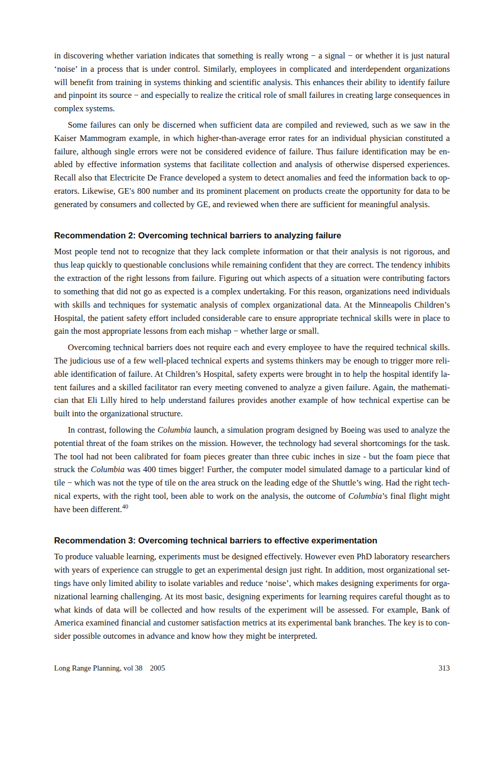in discovering whether variation indicates that something is really wrong − a signal − or whether it is just natural ‘noise’ in a process that is under control. Similarly, employees in complicated and interdependent organizations will benefit from training in systems thinking and scientific analysis. This enhances their ability to identify failure and pinpoint its source − and especially to realize the critical role of small failures in creating large consequences in complex systems.
Some failures can only be discerned when sufficient data are compiled and reviewed, such as we saw in the Kaiser Mammogram example, in which higher-than-average error rates for an individual physician constituted a failure, although single errors were not be considered evidence of failure. Thus failure identification may be enabled by effective information systems that facilitate collection and analysis of otherwise dispersed experiences. Recall also that Electricite De France developed a system to detect anomalies and feed the information back to operators. Likewise, GE′s 800 number and its prominent placement on products create the opportunity for data to be generated by consumers and collected by GE, and reviewed when there are sufficient for meaningful analysis.
Recommendation 2: Overcoming technical barriers to analyzing failure
Most people tend not to recognize that they lack complete information or that their analysis is not rigorous, and thus leap quickly to questionable conclusions while remaining confident that they are correct. The tendency inhibits the extraction of the right lessons from failure. Figuring out which aspects of a situation were contributing factors to something that did not go as expected is a complex undertaking. For this reason, organizations need individuals with skills and techniques for systematic analysis of complex organizational data. At the Minneapolis Children’s Hospital, the patient safety effort included considerable care to ensure appropriate technical skills were in place to gain the most appropriate lessons from each mishap − whether large or small.
Overcoming technical barriers does not require each and every employee to have the required technical skills. The judicious use of a few well-placed technical experts and systems thinkers may be enough to trigger more reliable identification of failure. At Children’s Hospital, safety experts were brought in to help the hospital identify latent failures and a skilled facilitator ran every meeting convened to analyze a given failure. Again, the mathematician that Eli Lilly hired to help understand failures provides another example of how technical expertise can be built into the organizational structure.
In contrast, following the Columbia launch, a simulation program designed by Boeing was used to analyze the potential threat of the foam strikes on the mission. However, the technology had several shortcomings for the task. The tool had not been calibrated for foam pieces greater than three cubic inches in size - but the foam piece that struck the Columbia was 400 times bigger! Further, the computer model simulated damage to a particular kind of tile − which was not the type of tile on the area struck on the leading edge of the Shuttle’s wing. Had the right technical experts, with the right tool, been able to work on the analysis, the outcome of Columbia’s final flight might have been different.40
Recommendation 3: Overcoming technical barriers to effective experimentation
To produce valuable learning, experiments must be designed effectively. However even PhD laboratory researchers with years of experience can struggle to get an experimental design just right. In addition, most organizational settings have only limited ability to isolate variables and reduce ‘noise’, which makes designing experiments for organizational learning challenging. At its most basic, designing experiments for learning requires careful thought as to what kinds of data will be collected and how results of the experiment will be assessed. For example, Bank of America examined financial and customer satisfaction metrics at its experimental bank branches. The key is to consider possible outcomes in advance and know how they might be interpreted.
Long Range Planning, vol 38 2005 313